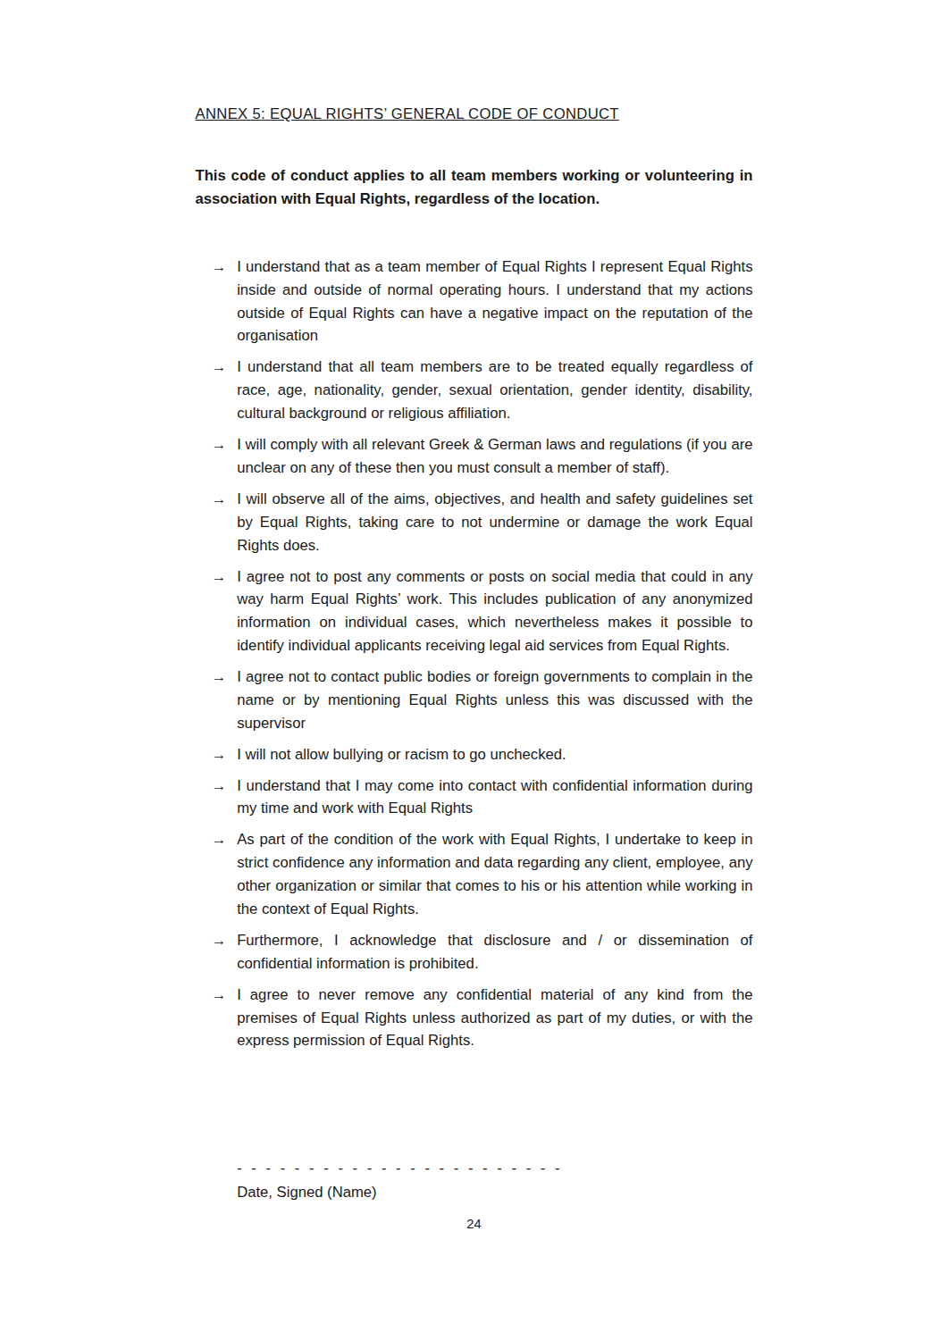ANNEX 5: EQUAL RIGHTS’ GENERAL CODE OF CONDUCT
This code of conduct applies to all team members working or volunteering in association with Equal Rights, regardless of the location.
I understand that as a team member of Equal Rights I represent Equal Rights inside and outside of normal operating hours. I understand that my actions outside of Equal Rights can have a negative impact on the reputation of the organisation
I understand that all team members are to be treated equally regardless of race, age, nationality, gender, sexual orientation, gender identity, disability, cultural background or religious affiliation.
I will comply with all relevant Greek & German laws and regulations (if you are unclear on any of these then you must consult a member of staff).
I will observe all of the aims, objectives, and health and safety guidelines set by Equal Rights, taking care to not undermine or damage the work Equal Rights does.
I agree not to post any comments or posts on social media that could in any way harm Equal Rights’ work. This includes publication of any anonymized information on individual cases, which nevertheless makes it possible to identify individual applicants receiving legal aid services from Equal Rights.
I agree not to contact public bodies or foreign governments to complain in the name or by mentioning Equal Rights unless this was discussed with the supervisor
I will not allow bullying or racism to go unchecked.
I understand that I may come into contact with confidential information during my time and work with Equal Rights
As part of the condition of the work with Equal Rights, I undertake to keep in strict confidence any information and data regarding any client, employee, any other organization or similar that comes to his or his attention while working in the context of Equal Rights.
Furthermore, I acknowledge that disclosure and / or dissemination of confidential information is prohibited.
I agree to never remove any confidential material of any kind from the premises of Equal Rights unless authorized as part of my duties, or with the express permission of Equal Rights.
- - - - - - - - - - - - - - - - - - - - - - -
Date, Signed (Name)
24